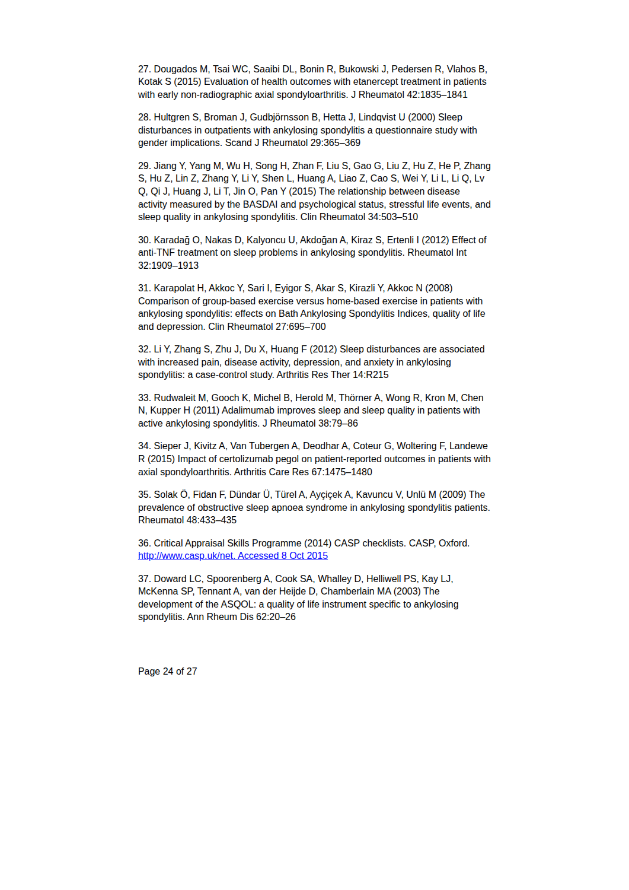27. Dougados M, Tsai WC, Saaibi DL, Bonin R, Bukowski J, Pedersen R, Vlahos B, Kotak S (2015) Evaluation of health outcomes with etanercept treatment in patients with early non-radiographic axial spondyloarthritis. J Rheumatol 42:1835–1841
28. Hultgren S, Broman J, Gudbjörnsson B, Hetta J, Lindqvist U (2000) Sleep disturbances in outpatients with ankylosing spondylitis a questionnaire study with gender implications. Scand J Rheumatol 29:365–369
29. Jiang Y, Yang M, Wu H, Song H, Zhan F, Liu S, Gao G, Liu Z, Hu Z, He P, Zhang S, Hu Z, Lin Z, Zhang Y, Li Y, Shen L, Huang A, Liao Z, Cao S, Wei Y, Li L, Li Q, Lv Q, Qi J, Huang J, Li T, Jin O, Pan Y (2015) The relationship between disease activity measured by the BASDAI and psychological status, stressful life events, and sleep quality in ankylosing spondylitis. Clin Rheumatol 34:503–510
30. Karadağ O, Nakas D, Kalyoncu U, Akdoğan A, Kiraz S, Ertenli I (2012) Effect of anti-TNF treatment on sleep problems in ankylosing spondylitis. Rheumatol Int 32:1909–1913
31. Karapolat H, Akkoc Y, Sari I, Eyigor S, Akar S, Kirazli Y, Akkoc N (2008) Comparison of group-based exercise versus home-based exercise in patients with ankylosing spondylitis: effects on Bath Ankylosing Spondylitis Indices, quality of life and depression. Clin Rheumatol 27:695–700
32. Li Y, Zhang S, Zhu J, Du X, Huang F (2012) Sleep disturbances are associated with increased pain, disease activity, depression, and anxiety in ankylosing spondylitis: a case-control study. Arthritis Res Ther 14:R215
33. Rudwaleit M, Gooch K, Michel B, Herold M, Thörner A, Wong R, Kron M, Chen N, Kupper H (2011) Adalimumab improves sleep and sleep quality in patients with active ankylosing spondylitis. J Rheumatol 38:79–86
34. Sieper J, Kivitz A, Van Tubergen A, Deodhar A, Coteur G, Woltering F, Landewe R (2015) Impact of certolizumab pegol on patient-reported outcomes in patients with axial spondyloarthritis. Arthritis Care Res 67:1475–1480
35. Solak Ö, Fidan F, Dündar Ü, Türel A, Ayçiçek A, Kavuncu V, Unlü M (2009) The prevalence of obstructive sleep apnoea syndrome in ankylosing spondylitis patients. Rheumatol 48:433–435
36. Critical Appraisal Skills Programme (2014) CASP checklists. CASP, Oxford. http://www.casp.uk/net. Accessed 8 Oct 2015
37. Doward LC, Spoorenberg A, Cook SA, Whalley D, Helliwell PS, Kay LJ, McKenna SP, Tennant A, van der Heijde D, Chamberlain MA (2003) The development of the ASQOL: a quality of life instrument specific to ankylosing spondylitis. Ann Rheum Dis 62:20–26
Page 24 of 27